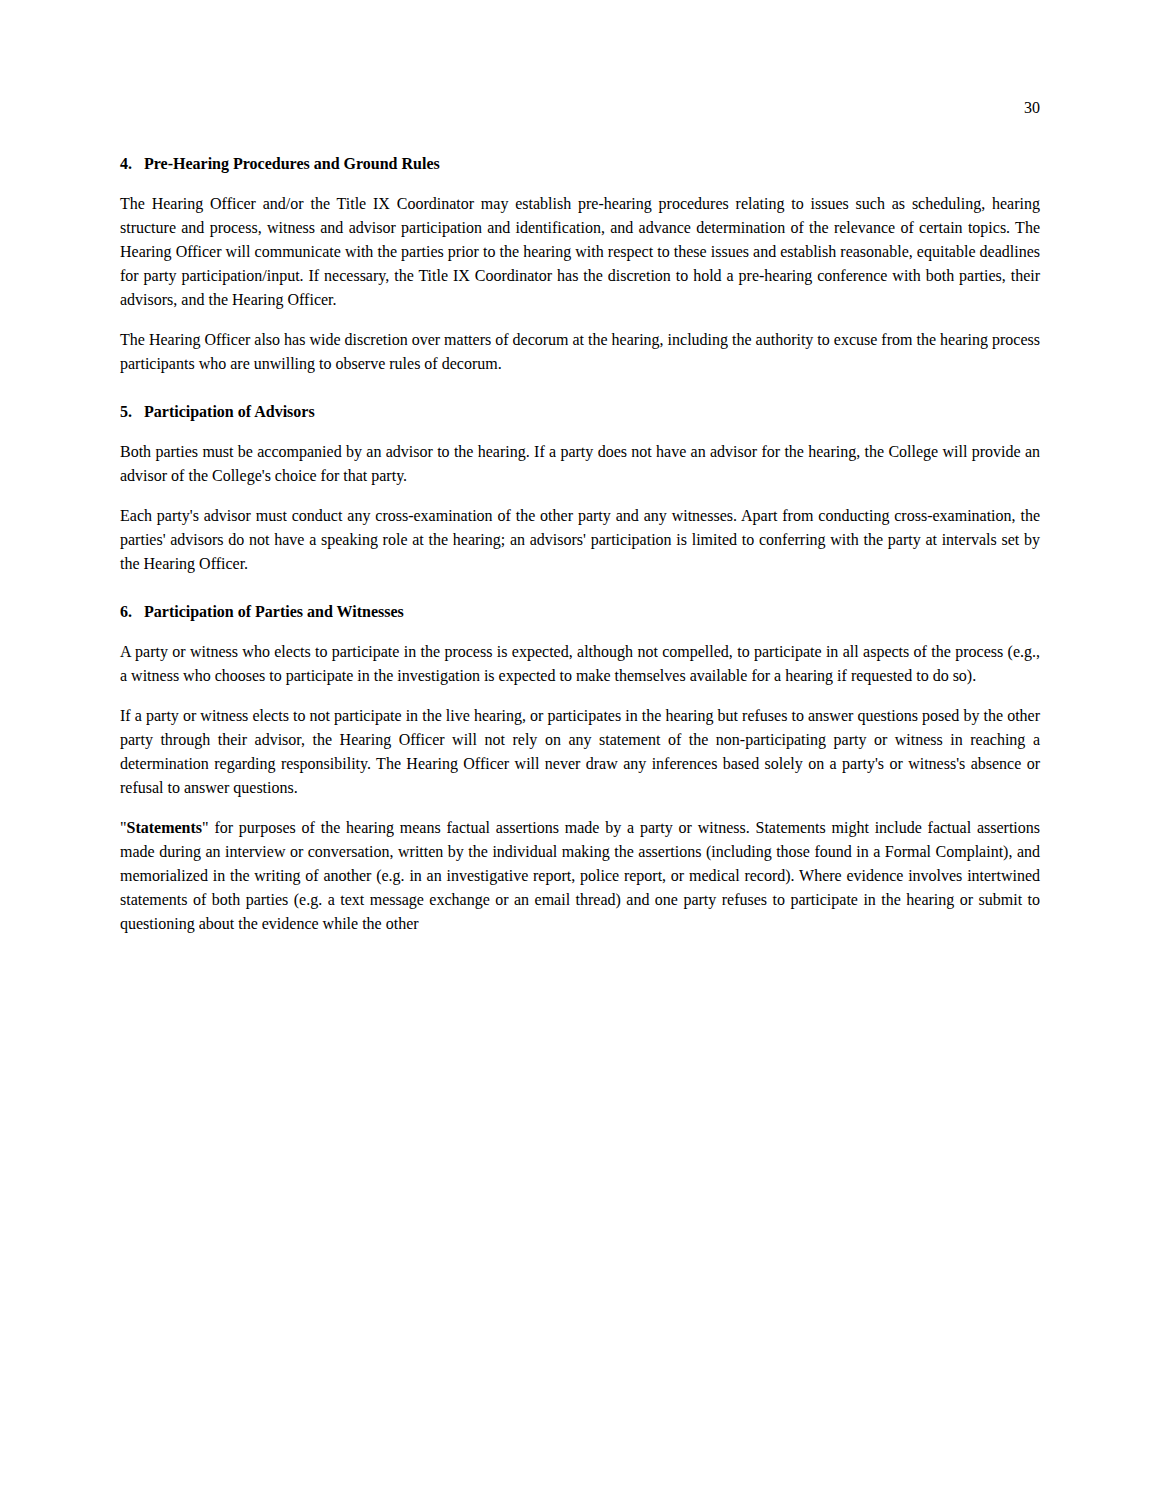30
4. Pre-Hearing Procedures and Ground Rules
The Hearing Officer and/or the Title IX Coordinator may establish pre-hearing procedures relating to issues such as scheduling, hearing structure and process, witness and advisor participation and identification, and advance determination of the relevance of certain topics. The Hearing Officer will communicate with the parties prior to the hearing with respect to these issues and establish reasonable, equitable deadlines for party participation/input. If necessary, the Title IX Coordinator has the discretion to hold a pre-hearing conference with both parties, their advisors, and the Hearing Officer.
The Hearing Officer also has wide discretion over matters of decorum at the hearing, including the authority to excuse from the hearing process participants who are unwilling to observe rules of decorum.
5. Participation of Advisors
Both parties must be accompanied by an advisor to the hearing. If a party does not have an advisor for the hearing, the College will provide an advisor of the College's choice for that party.
Each party's advisor must conduct any cross-examination of the other party and any witnesses. Apart from conducting cross-examination, the parties' advisors do not have a speaking role at the hearing; an advisors' participation is limited to conferring with the party at intervals set by the Hearing Officer.
6. Participation of Parties and Witnesses
A party or witness who elects to participate in the process is expected, although not compelled, to participate in all aspects of the process (e.g., a witness who chooses to participate in the investigation is expected to make themselves available for a hearing if requested to do so).
If a party or witness elects to not participate in the live hearing, or participates in the hearing but refuses to answer questions posed by the other party through their advisor, the Hearing Officer will not rely on any statement of the non-participating party or witness in reaching a determination regarding responsibility. The Hearing Officer will never draw any inferences based solely on a party's or witness's absence or refusal to answer questions.
"Statements" for purposes of the hearing means factual assertions made by a party or witness. Statements might include factual assertions made during an interview or conversation, written by the individual making the assertions (including those found in a Formal Complaint), and memorialized in the writing of another (e.g. in an investigative report, police report, or medical record). Where evidence involves intertwined statements of both parties (e.g. a text message exchange or an email thread) and one party refuses to participate in the hearing or submit to questioning about the evidence while the other